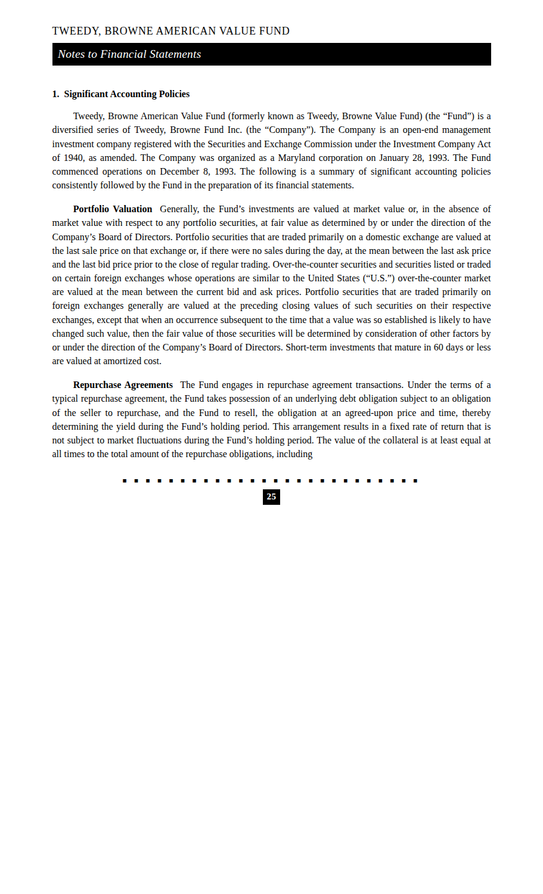Tweedy, Browne American Value Fund
Notes to Financial Statements
1. Significant Accounting Policies
Tweedy, Browne American Value Fund (formerly known as Tweedy, Browne Value Fund) (the “Fund”) is a diversified series of Tweedy, Browne Fund Inc. (the “Company”). The Company is an open-end management investment company registered with the Securities and Exchange Commission under the Investment Company Act of 1940, as amended. The Company was organized as a Maryland corporation on January 28, 1993. The Fund commenced operations on December 8, 1993. The following is a summary of significant accounting policies consistently followed by the Fund in the preparation of its financial statements.
Portfolio Valuation Generally, the Fund’s investments are valued at market value or, in the absence of market value with respect to any portfolio securities, at fair value as determined by or under the direction of the Company’s Board of Directors. Portfolio securities that are traded primarily on a domestic exchange are valued at the last sale price on that exchange or, if there were no sales during the day, at the mean between the last ask price and the last bid price prior to the close of regular trading. Over-the-counter securities and securities listed or traded on certain foreign exchanges whose operations are similar to the United States (“U.S.”) over-the-counter market are valued at the mean between the current bid and ask prices. Portfolio securities that are traded primarily on foreign exchanges generally are valued at the preceding closing values of such securities on their respective exchanges, except that when an occurrence subsequent to the time that a value was so established is likely to have changed such value, then the fair value of those securities will be determined by consideration of other factors by or under the direction of the Company’s Board of Directors. Short-term investments that mature in 60 days or less are valued at amortized cost.
Repurchase Agreements The Fund engages in repurchase agreement transactions. Under the terms of a typical repurchase agreement, the Fund takes possession of an underlying debt obligation subject to an obligation of the seller to repurchase, and the Fund to resell, the obligation at an agreed-upon price and time, thereby determining the yield during the Fund’s holding period. This arrangement results in a fixed rate of return that is not subject to market fluctuations during the Fund’s holding period. The value of the collateral is at least equal at all times to the total amount of the repurchase obligations, including
■ ■ ■ ■ ■ ■ ■ ■ ■ ■ ■ ■ ■ ■ ■ ■ ■ ■ ■ ■ ■ ■ ■ ■ ■ ■
25